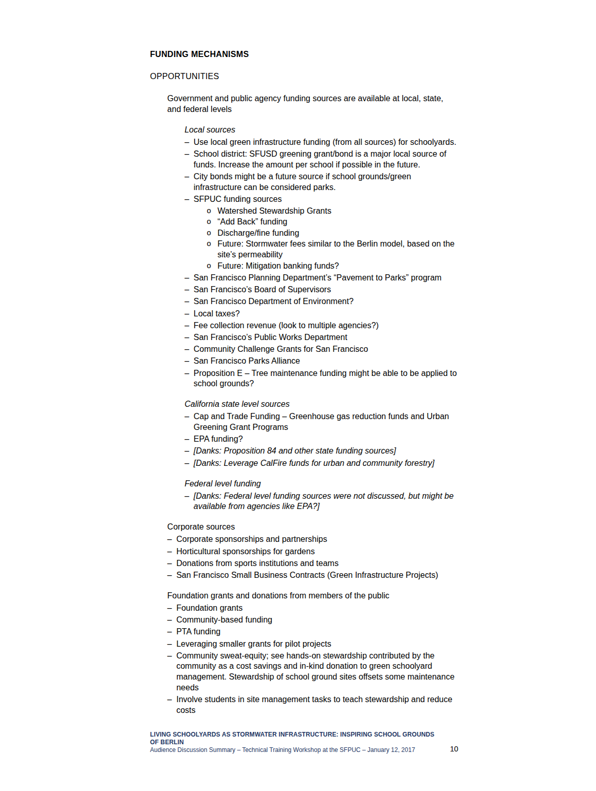FUNDING MECHANISMS
OPPORTUNITIES
Government and public agency funding sources are available at local, state, and federal levels
Local sources
Use local green infrastructure funding (from all sources) for schoolyards.
School district: SFUSD greening grant/bond is a major local source of funds. Increase the amount per school if possible in the future.
City bonds might be a future source if school grounds/green infrastructure can be considered parks.
SFPUC funding sources
Watershed Stewardship Grants
“Add Back” funding
Discharge/fine funding
Future: Stormwater fees similar to the Berlin model, based on the site’s permeability
Future: Mitigation banking funds?
San Francisco Planning Department’s “Pavement to Parks” program
San Francisco’s Board of Supervisors
San Francisco Department of Environment?
Local taxes?
Fee collection revenue (look to multiple agencies?)
San Francisco’s Public Works Department
Community Challenge Grants for San Francisco
San Francisco Parks Alliance
Proposition E – Tree maintenance funding might be able to be applied to school grounds?
California state level sources
Cap and Trade Funding – Greenhouse gas reduction funds and Urban Greening Grant Programs
EPA funding?
[Danks: Proposition 84 and other state funding sources]
[Danks: Leverage CalFire funds for urban and community forestry]
Federal level funding
[Danks: Federal level funding sources were not discussed, but might be available from agencies like EPA?]
Corporate sources
Corporate sponsorships and partnerships
Horticultural sponsorships for gardens
Donations from sports institutions and teams
San Francisco Small Business Contracts (Green Infrastructure Projects)
Foundation grants and donations from members of the public
Foundation grants
Community-based funding
PTA funding
Leveraging smaller grants for pilot projects
Community sweat-equity; see hands-on stewardship contributed by the community as a cost savings and in-kind donation to green schoolyard management. Stewardship of school ground sites offsets some maintenance needs
Involve students in site management tasks to teach stewardship and reduce costs
LIVING SCHOOLYARDS AS STORMWATER INFRASTRUCTURE: INSPIRING SCHOOL GROUNDS OF BERLIN
Audience Discussion Summary – Technical Training Workshop at the SFPUC – January 12, 2017
10